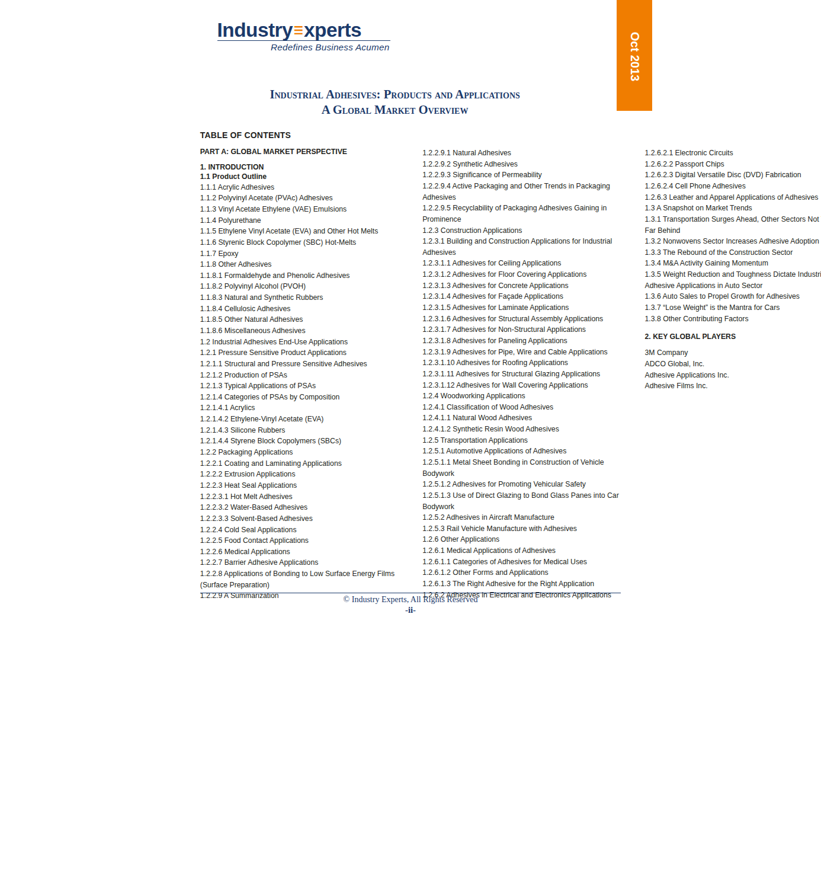Industry≡xperts
Redefines Business Acumen
Oct 2013
Industrial Adhesives: Products and Applications
A Global Market Overview
TABLE OF CONTENTS
PART A: GLOBAL MARKET PERSPECTIVE
1. INTRODUCTION
1.1 Product Outline
1.1.1 Acrylic Adhesives
1.1.2 Polyvinyl Acetate (PVAc) Adhesives
1.1.3 Vinyl Acetate Ethylene (VAE) Emulsions
1.1.4 Polyurethane
1.1.5 Ethylene Vinyl Acetate (EVA) and Other Hot Melts
1.1.6 Styrenic Block Copolymer (SBC) Hot-Melts
1.1.7 Epoxy
1.1.8 Other Adhesives
1.1.8.1 Formaldehyde and Phenolic Adhesives
1.1.8.2 Polyvinyl Alcohol (PVOH)
1.1.8.3 Natural and Synthetic Rubbers
1.1.8.4 Cellulosic Adhesives
1.1.8.5 Other Natural Adhesives
1.1.8.6 Miscellaneous Adhesives
1.2 Industrial Adhesives End-Use Applications
1.2.1 Pressure Sensitive Product Applications
1.2.1.1 Structural and Pressure Sensitive Adhesives
1.2.1.2 Production of PSAs
1.2.1.3 Typical Applications of PSAs
1.2.1.4 Categories of PSAs by Composition
1.2.1.4.1 Acrylics
1.2.1.4.2 Ethylene-Vinyl Acetate (EVA)
1.2.1.4.3 Silicone Rubbers
1.2.1.4.4 Styrene Block Copolymers (SBCs)
1.2.2 Packaging Applications
1.2.2.1 Coating and Laminating Applications
1.2.2.2 Extrusion Applications
1.2.2.3 Heat Seal Applications
1.2.2.3.1 Hot Melt Adhesives
1.2.2.3.2 Water-Based Adhesives
1.2.2.3.3 Solvent-Based Adhesives
1.2.2.4 Cold Seal Applications
1.2.2.5 Food Contact Applications
1.2.2.6 Medical Applications
1.2.2.7 Barrier Adhesive Applications
1.2.2.8 Applications of Bonding to Low Surface Energy Films (Surface Preparation)
1.2.2.9 A Summarization
1.2.2.9.1 Natural Adhesives
1.2.2.9.2 Synthetic Adhesives
1.2.2.9.3 Significance of Permeability
1.2.2.9.4 Active Packaging and Other Trends in Packaging Adhesives
1.2.2.9.5 Recyclability of Packaging Adhesives Gaining in Prominence
1.2.3 Construction Applications
1.2.3.1 Building and Construction Applications for Industrial Adhesives
1.2.3.1.1 Adhesives for Ceiling Applications
1.2.3.1.2 Adhesives for Floor Covering Applications
1.2.3.1.3 Adhesives for Concrete Applications
1.2.3.1.4 Adhesives for Façade Applications
1.2.3.1.5 Adhesives for Laminate Applications
1.2.3.1.6 Adhesives for Structural Assembly Applications
1.2.3.1.7 Adhesives for Non-Structural Applications
1.2.3.1.8 Adhesives for Paneling Applications
1.2.3.1.9 Adhesives for Pipe, Wire and Cable Applications
1.2.3.1.10 Adhesives for Roofing Applications
1.2.3.1.11 Adhesives for Structural Glazing Applications
1.2.3.1.12 Adhesives for Wall Covering Applications
1.2.4 Woodworking Applications
1.2.4.1 Classification of Wood Adhesives
1.2.4.1.1 Natural Wood Adhesives
1.2.4.1.2 Synthetic Resin Wood Adhesives
1.2.5 Transportation Applications
1.2.5.1 Automotive Applications of Adhesives
1.2.5.1.1 Metal Sheet Bonding in Construction of Vehicle Bodywork
1.2.5.1.2 Adhesives for Promoting Vehicular Safety
1.2.5.1.3 Use of Direct Glazing to Bond Glass Panes into Car Bodywork
1.2.5.2 Adhesives in Aircraft Manufacture
1.2.5.3 Rail Vehicle Manufacture with Adhesives
1.2.6 Other Applications
1.2.6.1 Medical Applications of Adhesives
1.2.6.1.1 Categories of Adhesives for Medical Uses
1.2.6.1.2 Other Forms and Applications
1.2.6.1.3 The Right Adhesive for the Right Application
1.2.6.2 Adhesives in Electrical and Electronics Applications
1.2.6.2.1 Electronic Circuits
1.2.6.2.2 Passport Chips
1.2.6.2.3 Digital Versatile Disc (DVD) Fabrication
1.2.6.2.4 Cell Phone Adhesives
1.2.6.3 Leather and Apparel Applications of Adhesives
1.3 A Snapshot on Market Trends
1.3.1 Transportation Surges Ahead, Other Sectors Not Too Far Behind
1.3.2 Nonwovens Sector Increases Adhesive Adoption
1.3.3 The Rebound of the Construction Sector
1.3.4 M&A Activity Gaining Momentum
1.3.5 Weight Reduction and Toughness Dictate Industrial Adhesive Applications in Auto Sector
1.3.6 Auto Sales to Propel Growth for Adhesives
1.3.7 “Lose Weight” is the Mantra for Cars
1.3.8 Other Contributing Factors
2. KEY GLOBAL PLAYERS
3M Company
ADCO Global, Inc.
Adhesive Applications Inc.
Adhesive Films Inc.
© Industry Experts, All Rights Reserved
-ii-